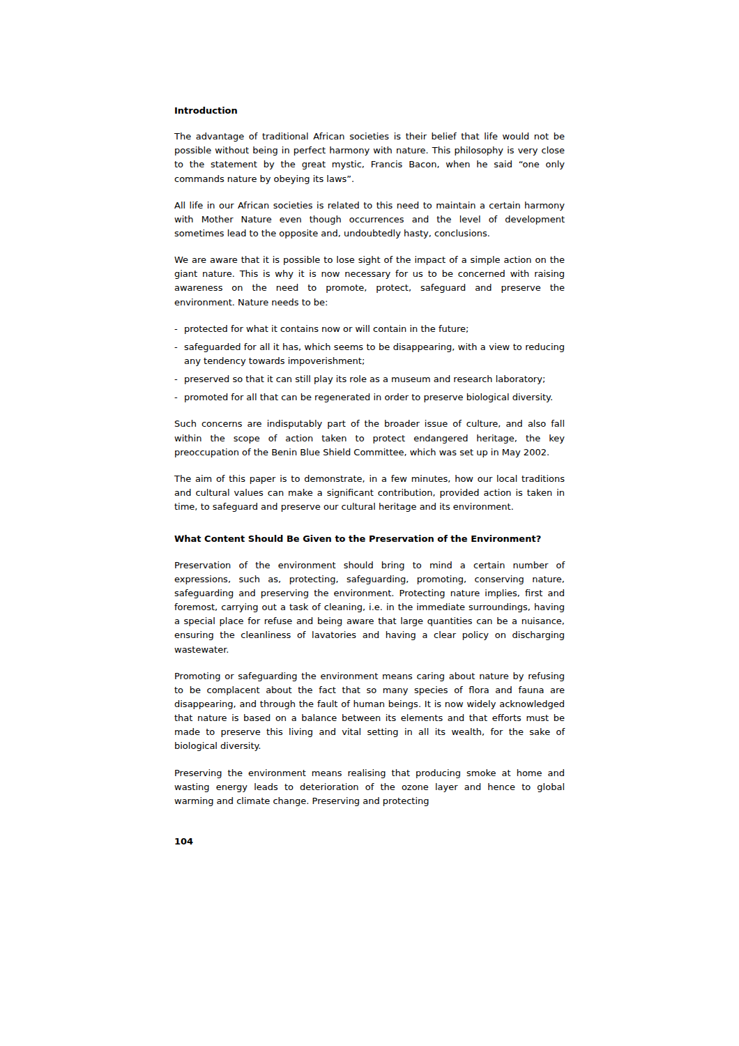Introduction
The advantage of traditional African societies is their belief that life would not be possible without being in perfect harmony with nature. This philosophy is very close to the statement by the great mystic, Francis Bacon, when he said “one only commands nature by obeying its laws”.
All life in our African societies is related to this need to maintain a certain harmony with Mother Nature even though occurrences and the level of development sometimes lead to the opposite and, undoubtedly hasty, conclusions.
We are aware that it is possible to lose sight of the impact of a simple action on the giant nature. This is why it is now necessary for us to be concerned with raising awareness on the need to promote, protect, safeguard and preserve the environment. Nature needs to be:
protected for what it contains now or will contain in the future;
safeguarded for all it has, which seems to be disappearing, with a view to reducing any tendency towards impoverishment;
preserved so that it can still play its role as a museum and research laboratory;
promoted for all that can be regenerated in order to preserve biological diversity.
Such concerns are indisputably part of the broader issue of culture, and also fall within the scope of action taken to protect endangered heritage, the key preoccupation of the Benin Blue Shield Committee, which was set up in May 2002.
The aim of this paper is to demonstrate, in a few minutes, how our local traditions and cultural values can make a significant contribution, provided action is taken in time, to safeguard and preserve our cultural heritage and its environment.
What Content Should Be Given to the Preservation of the Environment?
Preservation of the environment should bring to mind a certain number of expressions, such as, protecting, safeguarding, promoting, conserving nature, safeguarding and preserving the environment. Protecting nature implies, first and foremost, carrying out a task of cleaning, i.e. in the immediate surroundings, having a special place for refuse and being aware that large quantities can be a nuisance, ensuring the cleanliness of lavatories and having a clear policy on discharging wastewater.
Promoting or safeguarding the environment means caring about nature by refusing to be complacent about the fact that so many species of flora and fauna are disappearing, and through the fault of human beings. It is now widely acknowledged that nature is based on a balance between its elements and that efforts must be made to preserve this living and vital setting in all its wealth, for the sake of biological diversity.
Preserving the environment means realising that producing smoke at home and wasting energy leads to deterioration of the ozone layer and hence to global warming and climate change. Preserving and protecting
104